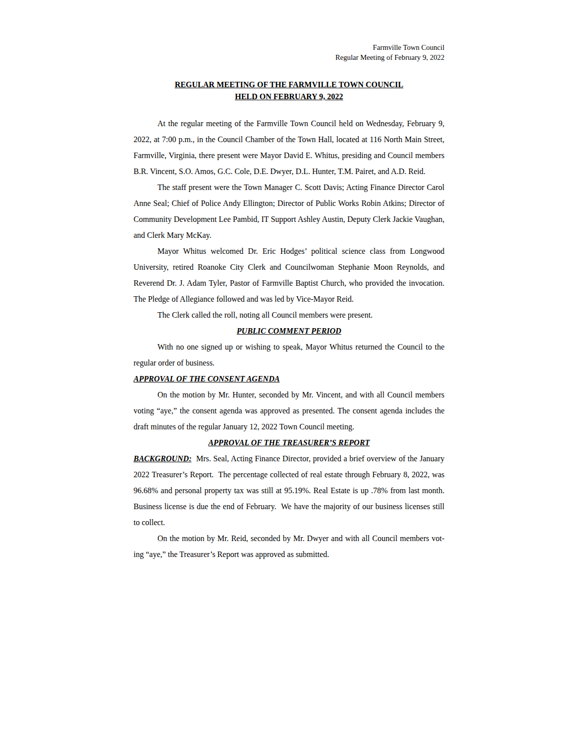Farmville Town Council
Regular Meeting of February 9, 2022
REGULAR MEETING OF THE FARMVILLE TOWN COUNCIL
HELD ON FEBRUARY 9, 2022
At the regular meeting of the Farmville Town Council held on Wednesday, February 9, 2022, at 7:00 p.m., in the Council Chamber of the Town Hall, located at 116 North Main Street, Farmville, Virginia, there present were Mayor David E. Whitus, presiding and Council members B.R. Vincent, S.O. Amos, G.C. Cole, D.E. Dwyer, D.L. Hunter, T.M. Pairet, and A.D. Reid.
The staff present were the Town Manager C. Scott Davis; Acting Finance Director Carol Anne Seal; Chief of Police Andy Ellington; Director of Public Works Robin Atkins; Director of Community Development Lee Pambid, IT Support Ashley Austin, Deputy Clerk Jackie Vaughan, and Clerk Mary McKay.
Mayor Whitus welcomed Dr. Eric Hodges’ political science class from Longwood University, retired Roanoke City Clerk and Councilwoman Stephanie Moon Reynolds, and Reverend Dr. J. Adam Tyler, Pastor of Farmville Baptist Church, who provided the invocation. The Pledge of Allegiance followed and was led by Vice-Mayor Reid.
The Clerk called the roll, noting all Council members were present.
PUBLIC COMMENT PERIOD
With no one signed up or wishing to speak, Mayor Whitus returned the Council to the regular order of business.
APPROVAL OF THE CONSENT AGENDA
On the motion by Mr. Hunter, seconded by Mr. Vincent, and with all Council members voting “aye,” the consent agenda was approved as presented. The consent agenda includes the draft minutes of the regular January 12, 2022 Town Council meeting.
APPROVAL OF THE TREASURER’S REPORT
BACKGROUND: Mrs. Seal, Acting Finance Director, provided a brief overview of the January 2022 Treasurer’s Report. The percentage collected of real estate through February 8, 2022, was 96.68% and personal property tax was still at 95.19%. Real Estate is up .78% from last month. Business license is due the end of February. We have the majority of our business licenses still to collect.
On the motion by Mr. Reid, seconded by Mr. Dwyer and with all Council members voting “aye,” the Treasurer’s Report was approved as submitted.